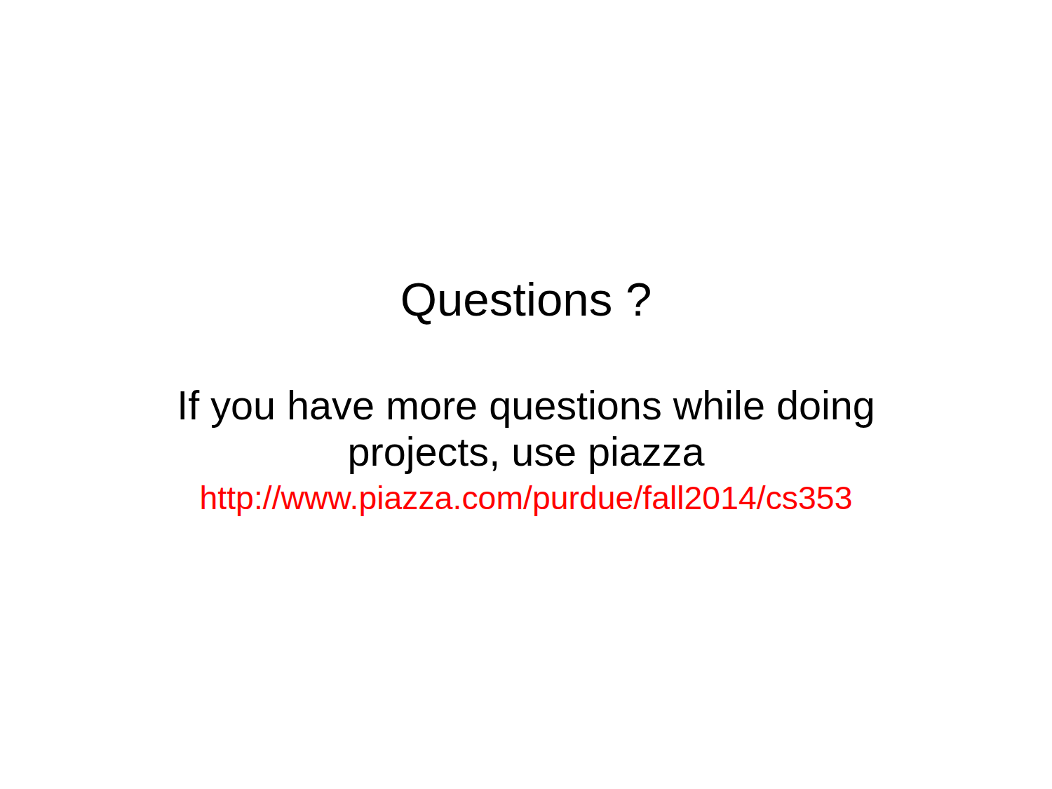Questions ?
If you have more questions while doing projects, use piazza
http://www.piazza.com/purdue/fall2014/cs353